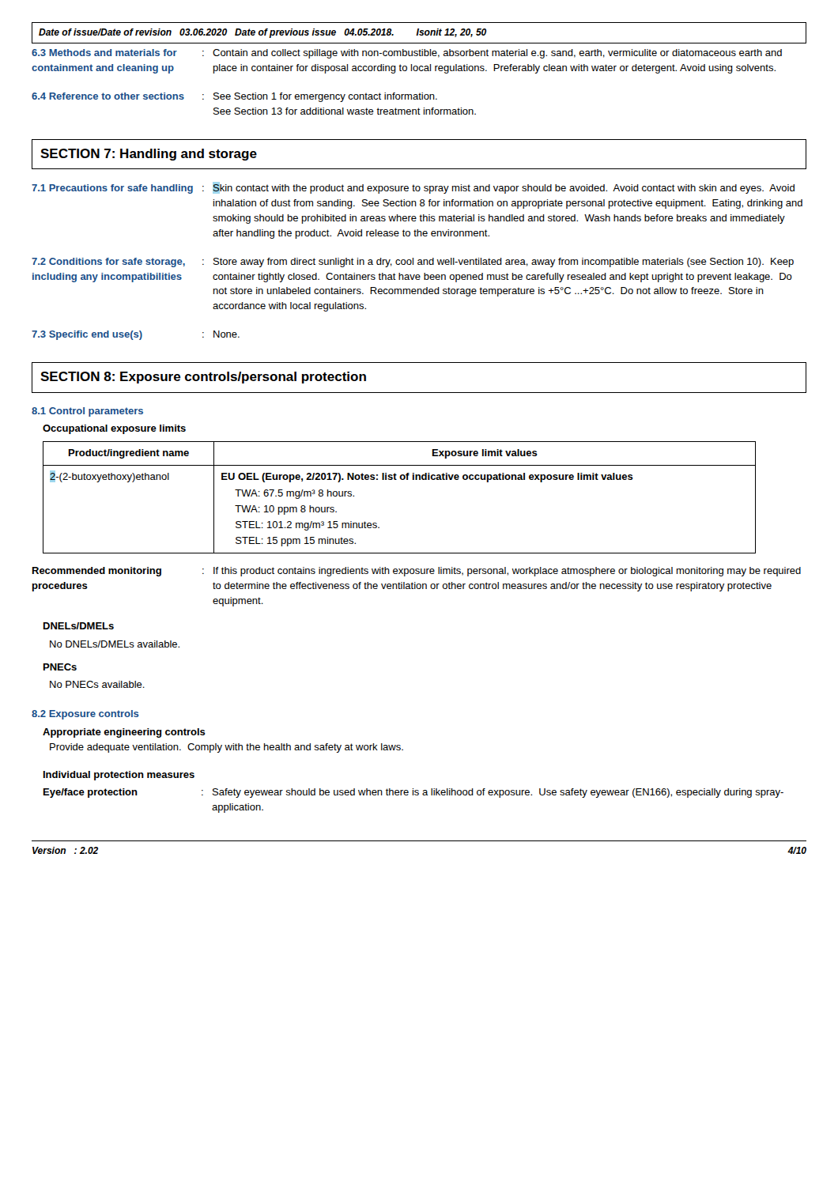Date of issue/Date of revision 03.06.2020 Date of previous issue 04.05.2018. Isonit 12, 20, 50
| 6.3 Methods and materials for containment and cleaning up | : | Contain and collect spillage with non-combustible, absorbent material e.g. sand, earth, vermiculite or diatomaceous earth and place in container for disposal according to local regulations. Preferably clean with water or detergent. Avoid using solvents. |
| 6.4 Reference to other sections | : | See Section 1 for emergency contact information. See Section 13 for additional waste treatment information. |
SECTION 7: Handling and storage
| 7.1 Precautions for safe handling | : | S kin contact with the product and exposure to spray mist and vapor should be avoided. Avoid contact with skin and eyes. Avoid inhalation of dust from sanding. See Section 8 for information on appropriate personal protective equipment. Eating, drinking and smoking should be prohibited in areas where this material is handled and stored. Wash hands before breaks and immediately after handling the product. Avoid release to the environment. |
| 7.2 Conditions for safe storage, including any incompatibilities | : | Store away from direct sunlight in a dry, cool and well-ventilated area, away from incompatible materials (see Section 10). Keep container tightly closed. Containers that have been opened must be carefully resealed and kept upright to prevent leakage. Do not store in unlabeled containers. Recommended storage temperature is +5°C ...+25°C. Do not allow to freeze. Store in accordance with local regulations. |
| 7.3 Specific end use(s) | : | None. |
SECTION 8: Exposure controls/personal protection
8.1 Control parameters
Occupational exposure limits
| Product/ingredient name | Exposure limit values |
| --- | --- |
| 2 -(2-butoxyethoxy)ethanol | EU OEL (Europe, 2/2017). Notes: list of indicative occupational exposure limit values TWA: 67.5 mg/m³ 8 hours. TWA: 10 ppm 8 hours. STEL: 101.2 mg/m³ 15 minutes. STEL: 15 ppm 15 minutes. |
| Recommended monitoring procedures | : | If this product contains ingredients with exposure limits, personal, workplace atmosphere or biological monitoring may be required to determine the effectiveness of the ventilation or other control measures and/or the necessity to use respiratory protective equipment. |
DNELs/DMELs
No DNELs/DMELs available.
PNECs
No PNECs available.
8.2 Exposure controls
Appropriate engineering controls
Provide adequate ventilation. Comply with the health and safety at work laws.
Individual protection measures
| Eye/face protection | : | Safety eyewear should be used when there is a likelihood of exposure. Use safety eyewear (EN166), especially during spray-application. |
Version : 2.02 4/10